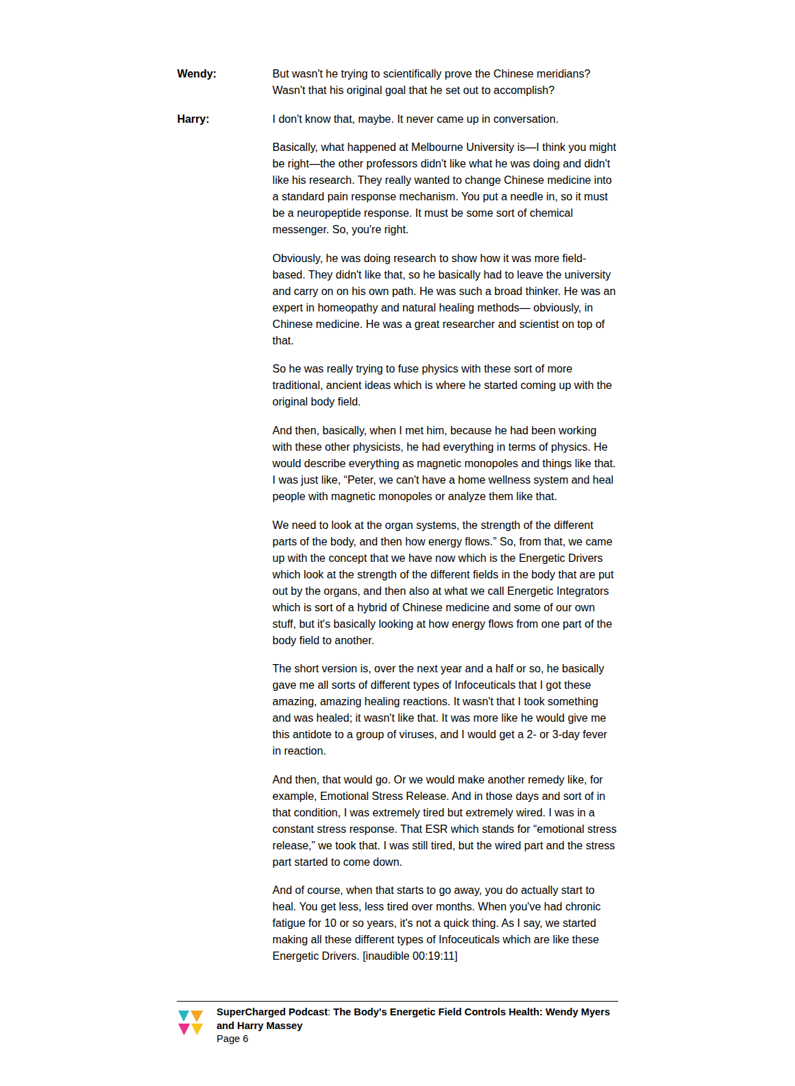| Wendy: | But wasn't he trying to scientifically prove the Chinese meridians? Wasn't that his original goal that he set out to accomplish? |
| Harry: | I don't know that, maybe. It never came up in conversation. Basically, what happened at Melbourne University is—I think you might be right—the other professors didn't like what he was doing and didn't like his research. They really wanted to change Chinese medicine into a standard pain response mechanism. You put a needle in, so it must be a neuropeptide response. It must be some sort of chemical messenger. So, you're right. Obviously, he was doing research to show how it was more field-based. They didn't like that, so he basically had to leave the university and carry on on his own path. He was such a broad thinker. He was an expert in homeopathy and natural healing methods— obviously, in Chinese medicine. He was a great researcher and scientist on top of that. So he was really trying to fuse physics with these sort of more traditional, ancient ideas which is where he started coming up with the original body field. And then, basically, when I met him, because he had been working with these other physicists, he had everything in terms of physics. He would describe everything as magnetic monopoles and things like that. I was just like, “Peter, we can't have a home wellness system and heal people with magnetic monopoles or analyze them like that. We need to look at the organ systems, the strength of the different parts of the body, and then how energy flows.” So, from that, we came up with the concept that we have now which is the Energetic Drivers which look at the strength of the different fields in the body that are put out by the organs, and then also at what we call Energetic Integrators which is sort of a hybrid of Chinese medicine and some of our own stuff, but it's basically looking at how energy flows from one part of the body field to another. The short version is, over the next year and a half or so, he basically gave me all sorts of different types of Infoceuticals that I got these amazing, amazing healing reactions. It wasn't that I took something and was healed; it wasn't like that. It was more like he would give me this antidote to a group of viruses, and I would get a 2- or 3-day fever in reaction. And then, that would go. Or we would make another remedy like, for example, Emotional Stress Release. And in those days and sort of in that condition, I was extremely tired but extremely wired. I was in a constant stress response. That ESR which stands for “emotional stress release,” we took that. I was still tired, but the wired part and the stress part started to come down. And of course, when that starts to go away, you do actually start to heal. You get less, less tired over months. When you've had chronic fatigue for 10 or so years, it's not a quick thing. As I say, we started making all these different types of Infoceuticals which are like these Energetic Drivers. [inaudible 00:19:11] |
SuperCharged Podcast: The Body's Energetic Field Controls Health: Wendy Myers and Harry Massey
Page 6